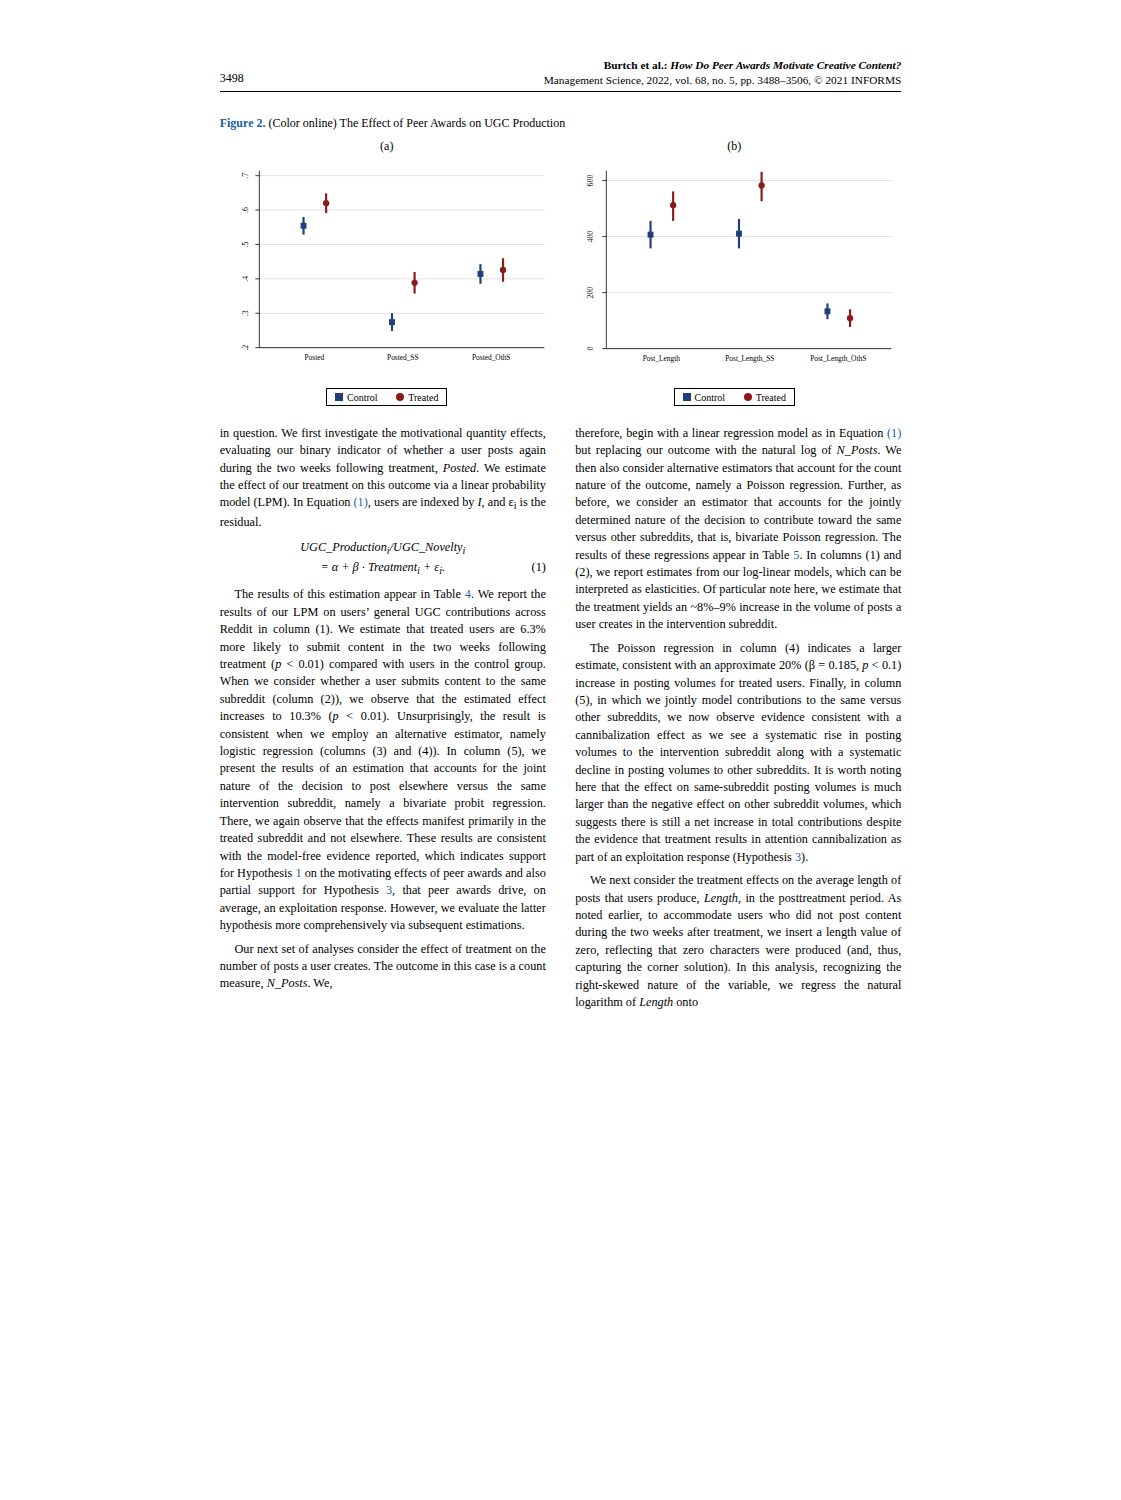3498
Burtch et al.: How Do Peer Awards Motivate Creative Content?
Management Science, 2022, vol. 68, no. 5, pp. 3488–3506, © 2021 INFORMS
Figure 2. (Color online) The Effect of Peer Awards on UGC Production
(a)
.7 .6 .5 .4 .3 .2 Posted Posted_SS Posted_OthS
Control Treated
(b)
600 400 200 0 Post_Length Post_Length_SS Post_Length_OthS
Control Treated
in question. We first investigate the motivational quantity effects, evaluating our binary indicator of whether a user posts again during the two weeks following treatment, Posted. We estimate the effect of our treatment on this outcome via a linear probability model (LPM). In Equation (1), users are indexed by I, and εi is the residual.
UGC_Productioni/UGC_Noveltyi = α + β · Treatmenti + εi. (1)
The results of this estimation appear in Table 4. We report the results of our LPM on users’ general UGC contributions across Reddit in column (1). We estimate that treated users are 6.3% more likely to submit content in the two weeks following treatment (p < 0.01) compared with users in the control group. When we consider whether a user submits content to the same subreddit (column (2)), we observe that the estimated effect increases to 10.3% (p < 0.01). Unsurprisingly, the result is consistent when we employ an alternative estimator, namely logistic regression (columns (3) and (4)). In column (5), we present the results of an estimation that accounts for the joint nature of the decision to post elsewhere versus the same intervention subreddit, namely a bivariate probit regression. There, we again observe that the effects manifest primarily in the treated subreddit and not elsewhere. These results are consistent with the model-free evidence reported, which indicates support for Hypothesis 1 on the motivating effects of peer awards and also partial support for Hypothesis 3, that peer awards drive, on average, an exploitation response. However, we evaluate the latter hypothesis more comprehensively via subsequent estimations.
Our next set of analyses consider the effect of treatment on the number of posts a user creates. The outcome in this case is a count measure, N_Posts. We,
therefore, begin with a linear regression model as in Equation (1) but replacing our outcome with the natural log of N_Posts. We then also consider alternative estimators that account for the count nature of the outcome, namely a Poisson regression. Further, as before, we consider an estimator that accounts for the jointly determined nature of the decision to contribute toward the same versus other subreddits, that is, bivariate Poisson regression. The results of these regressions appear in Table 5. In columns (1) and (2), we report estimates from our log-linear models, which can be interpreted as elasticities. Of particular note here, we estimate that the treatment yields an ~8%–9% increase in the volume of posts a user creates in the intervention subreddit.
The Poisson regression in column (4) indicates a larger estimate, consistent with an approximate 20% (β = 0.185, p < 0.1) increase in posting volumes for treated users. Finally, in column (5), in which we jointly model contributions to the same versus other subreddits, we now observe evidence consistent with a cannibalization effect as we see a systematic rise in posting volumes to the intervention subreddit along with a systematic decline in posting volumes to other subreddits. It is worth noting here that the effect on same-subreddit posting volumes is much larger than the negative effect on other subreddit volumes, which suggests there is still a net increase in total contributions despite the evidence that treatment results in attention cannibalization as part of an exploitation response (Hypothesis 3).
We next consider the treatment effects on the average length of posts that users produce, Length, in the posttreatment period. As noted earlier, to accommodate users who did not post content during the two weeks after treatment, we insert a length value of zero, reflecting that zero characters were produced (and, thus, capturing the corner solution). In this analysis, recognizing the right-skewed nature of the variable, we regress the natural logarithm of Length onto